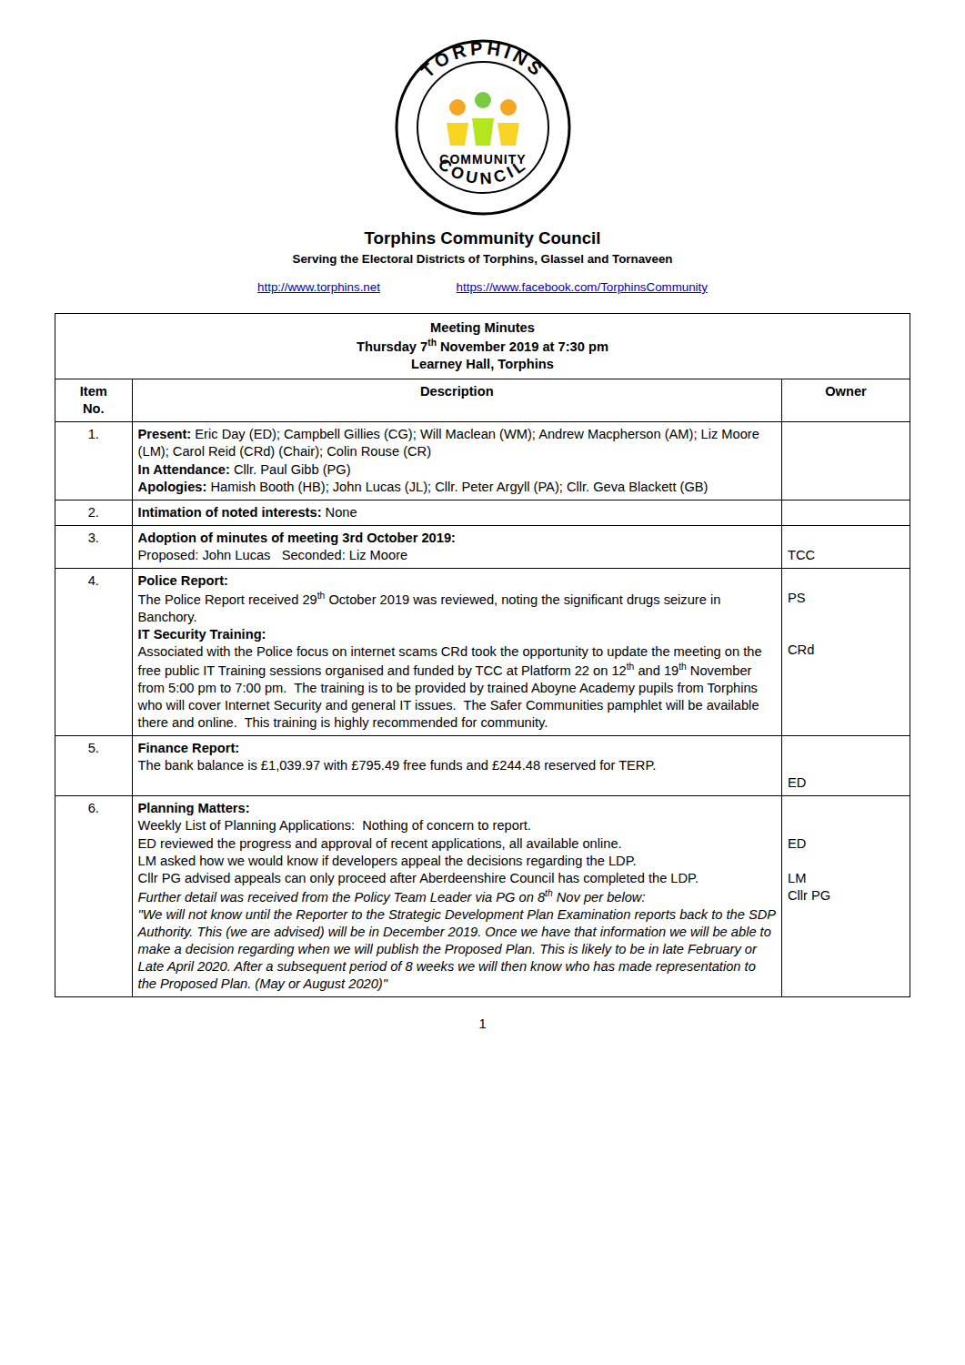TORPHINS COUNCIL COMMUNITY
Torphins Community Council
Serving the Electoral Districts of Torphins, Glassel and Tornaveen
http://www.torphins.net https://www.facebook.com/TorphinsCommunity
| Meeting Minutes Thursday 7 th November 2019 at 7:30 pm Learney Hall, Torphins |
| Item No. | Description | Owner |
| 1. | Present: Eric Day (ED); Campbell Gillies (CG); Will Maclean (WM); Andrew Macpherson (AM); Liz Moore (LM); Carol Reid (CRd) (Chair); Colin Rouse (CR) In Attendance: Cllr. Paul Gibb (PG) Apologies: Hamish Booth (HB); John Lucas (JL); Cllr. Peter Argyll (PA); Cllr. Geva Blackett (GB) | |
| 2. | Intimation of noted interests: None | |
| 3. | Adoption of minutes of meeting 3rd October 2019: Proposed: John Lucas Seconded: Liz Moore | TCC |
| 4. | Police Report: The Police Report received 29 th October 2019 was reviewed, noting the significant drugs seizure in Banchory. IT Security Training: Associated with the Police focus on internet scams CRd took the opportunity to update the meeting on the free public IT Training sessions organised and funded by TCC at Platform 22 on 12 th and 19 th November from 5:00 pm to 7:00 pm. The training is to be provided by trained Aboyne Academy pupils from Torphins who will cover Internet Security and general IT issues. The Safer Communities pamphlet will be available there and online. This training is highly recommended for community. | PS CRd |
| 5. | Finance Report: The bank balance is £1,039.97 with £795.49 free funds and £244.48 reserved for TERP. | ED |
| 6. | Planning Matters: Weekly List of Planning Applications: Nothing of concern to report. ED reviewed the progress and approval of recent applications, all available online. LM asked how we would know if developers appeal the decisions regarding the LDP. Cllr PG advised appeals can only proceed after Aberdeenshire Council has completed the LDP. Further detail was received from the Policy Team Leader via PG on 8 th Nov per below: "We will not know until the Reporter to the Strategic Development Plan Examination reports back to the SDP Authority. This (we are advised) will be in December 2019. Once we have that information we will be able to make a decision regarding when we will publish the Proposed Plan. This is likely to be in late February or Late April 2020. After a subsequent period of 8 weeks we will then know who has made representation to the Proposed Plan. (May or August 2020)" | ED LM Cllr PG |
1